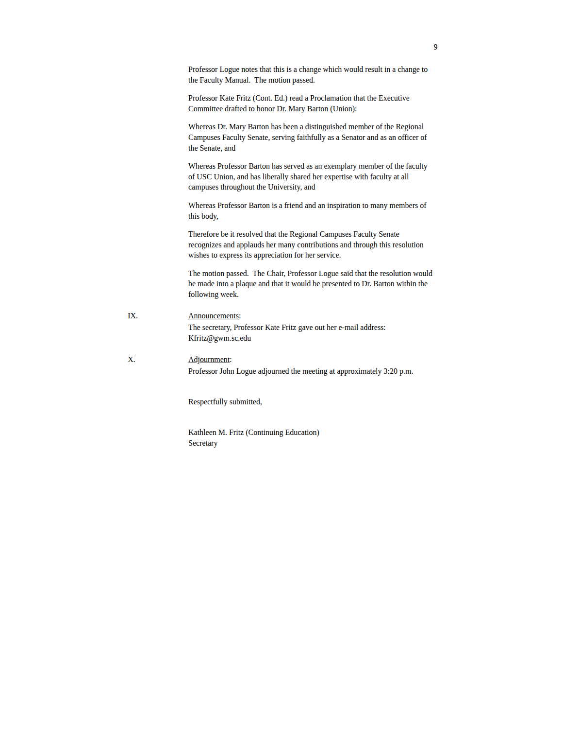9
Professor Logue notes that this is a change which would result in a change to the Faculty Manual. The motion passed.
Professor Kate Fritz (Cont. Ed.) read a Proclamation that the Executive Committee drafted to honor Dr. Mary Barton (Union):
Whereas Dr. Mary Barton has been a distinguished member of the Regional Campuses Faculty Senate, serving faithfully as a Senator and as an officer of the Senate, and
Whereas Professor Barton has served as an exemplary member of the faculty of USC Union, and has liberally shared her expertise with faculty at all campuses throughout the University, and
Whereas Professor Barton is a friend and an inspiration to many members of this body,
Therefore be it resolved that the Regional Campuses Faculty Senate recognizes and applauds her many contributions and through this resolution wishes to express its appreciation for her service.
The motion passed. The Chair, Professor Logue said that the resolution would be made into a plaque and that it would be presented to Dr. Barton within the following week.
IX.
Announcements:
The secretary, Professor Kate Fritz gave out her e-mail address: Kfritz@gwm.sc.edu
X.
Adjournment:
Professor John Logue adjourned the meeting at approximately 3:20 p.m.
Respectfully submitted,
Kathleen M. Fritz (Continuing Education)
Secretary